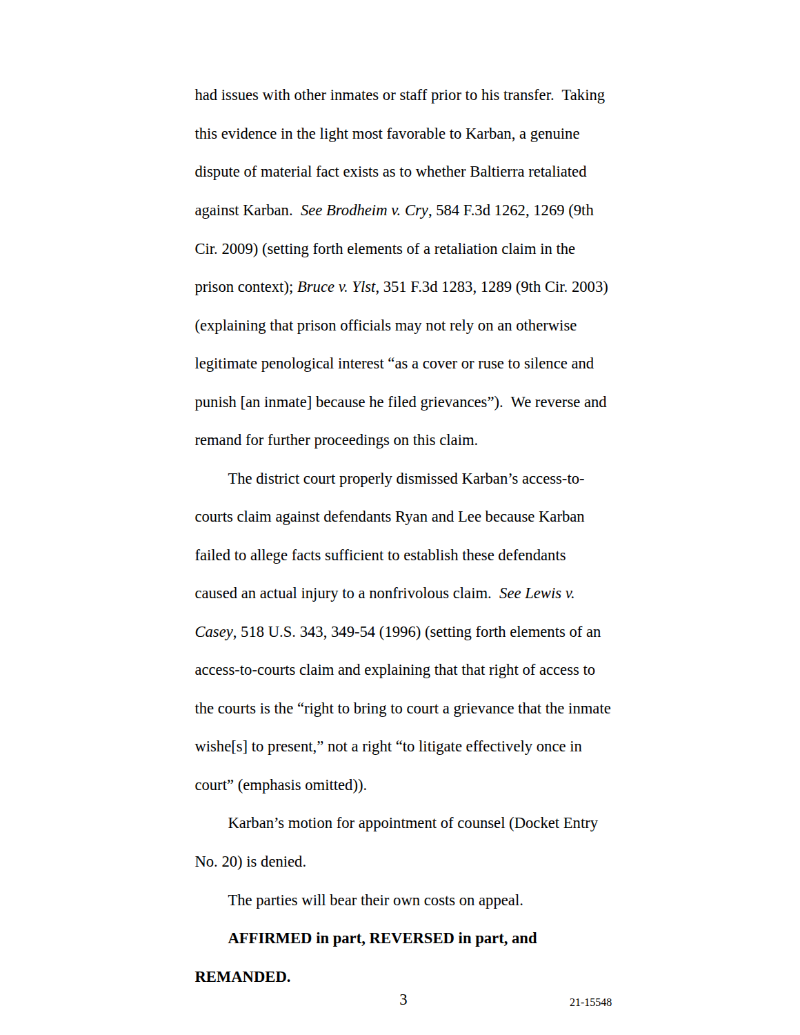had issues with other inmates or staff prior to his transfer. Taking this evidence in the light most favorable to Karban, a genuine dispute of material fact exists as to whether Baltierra retaliated against Karban. See Brodheim v. Cry, 584 F.3d 1262, 1269 (9th Cir. 2009) (setting forth elements of a retaliation claim in the prison context); Bruce v. Ylst, 351 F.3d 1283, 1289 (9th Cir. 2003) (explaining that prison officials may not rely on an otherwise legitimate penological interest “as a cover or ruse to silence and punish [an inmate] because he filed grievances”). We reverse and remand for further proceedings on this claim.
The district court properly dismissed Karban’s access-to-courts claim against defendants Ryan and Lee because Karban failed to allege facts sufficient to establish these defendants caused an actual injury to a nonfrivolous claim. See Lewis v. Casey, 518 U.S. 343, 349-54 (1996) (setting forth elements of an access-to-courts claim and explaining that that right of access to the courts is the “right to bring to court a grievance that the inmate wishe[s] to present,” not a right “to litigate effectively once in court” (emphasis omitted)).
Karban’s motion for appointment of counsel (Docket Entry No. 20) is denied.
The parties will bear their own costs on appeal.
AFFIRMED in part, REVERSED in part, and REMANDED.
3
21-15548